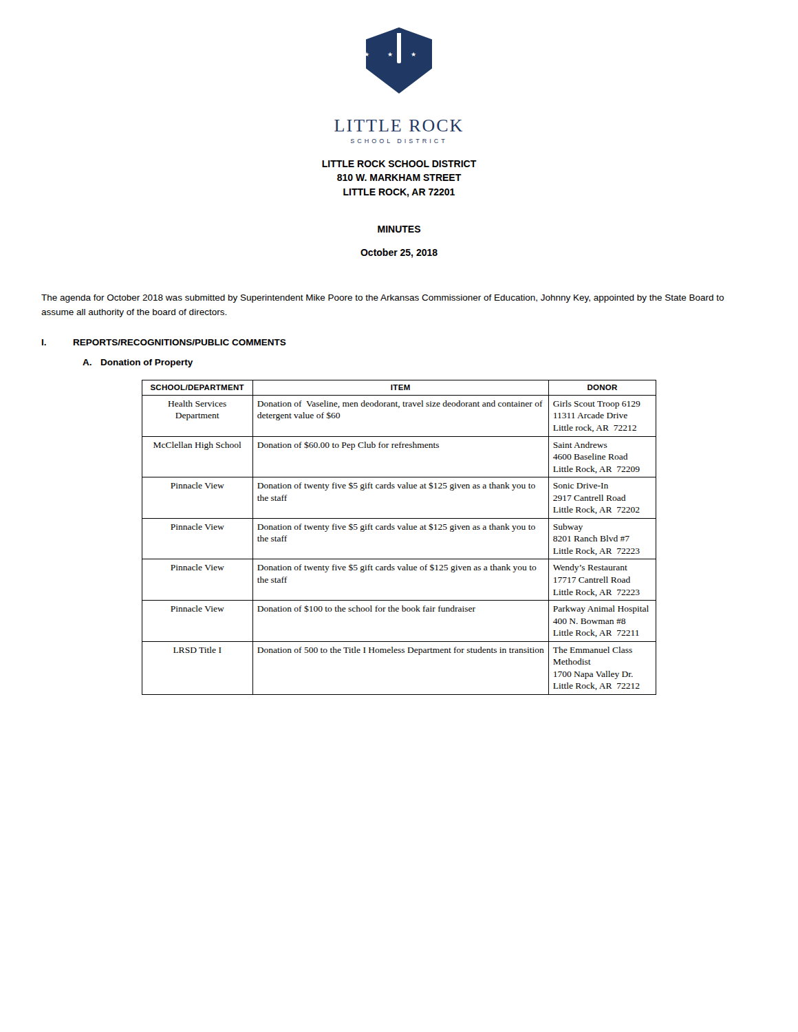★★★
LITTLE ROCK
SCHOOL DISTRICT
LITTLE ROCK SCHOOL DISTRICT
810 W. MARKHAM STREET
LITTLE ROCK, AR 72201
MINUTES
October 25, 2018
The agenda for October 2018 was submitted by Superintendent Mike Poore to the Arkansas Commissioner of Education, Johnny Key, appointed by the State Board to assume all authority of the board of directors.
I. REPORTS/RECOGNITIONS/PUBLIC COMMENTS
A. Donation of Property
| SCHOOL/DEPARTMENT | ITEM | DONOR |
| --- | --- | --- |
| Health Services Department | Donation of Vaseline, men deodorant, travel size deodorant and container of detergent value of $60 | Girls Scout Troop 6129 11311 Arcade Drive Little rock, AR 72212 |
| McClellan High School | Donation of $60.00 to Pep Club for refreshments | Saint Andrews 4600 Baseline Road Little Rock, AR 72209 |
| Pinnacle View | Donation of twenty five $5 gift cards value at $125 given as a thank you to the staff | Sonic Drive-In 2917 Cantrell Road Little Rock, AR 72202 |
| Pinnacle View | Donation of twenty five $5 gift cards value at $125 given as a thank you to the staff | Subway 8201 Ranch Blvd #7 Little Rock, AR 72223 |
| Pinnacle View | Donation of twenty five $5 gift cards value of $125 given as a thank you to the staff | Wendy’s Restaurant 17717 Cantrell Road Little Rock, AR 72223 |
| Pinnacle View | Donation of $100 to the school for the book fair fundraiser | Parkway Animal Hospital 400 N. Bowman #8 Little Rock, AR 72211 |
| LRSD Title I | Donation of 500 to the Title I Homeless Department for students in transition | The Emmanuel Class Methodist 1700 Napa Valley Dr. Little Rock, AR 72212 |